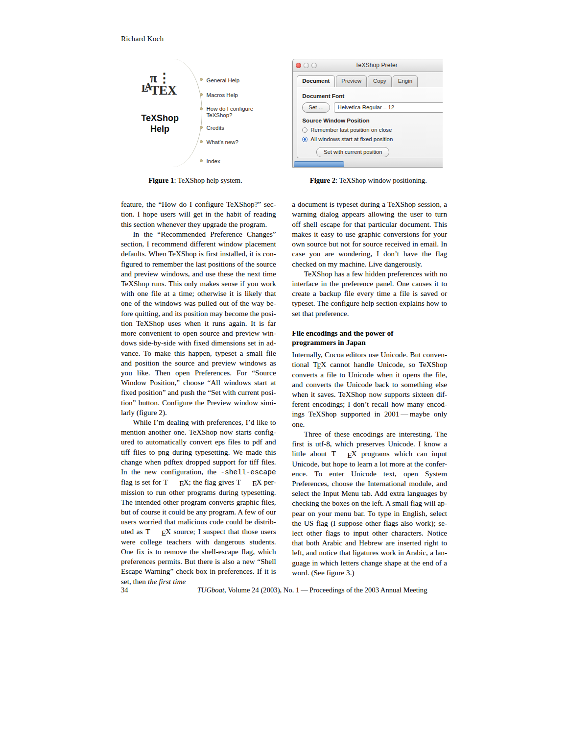Richard Koch
π ⋮
LATEX
TeXShop
Help
General Help
Macros Help
How do I configure
TeXShop?
Credits
What’s new?
Index
Figure 1: TeXShop help system.
TeXShop Prefer
Document
Preview
Copy
Engin
Document Font
Set … Helvetica Regular – 12
Source Window Position
Remember last position on close
All windows start at fixed position
Set with current position
Figure 2: TeXShop window positioning.
feature, the “How do I configure TeXShop?” section. I hope users will get in the habit of reading this section whenever they upgrade the program.
In the “Recommended Preference Changes” section, I recommend different window placement defaults. When TeXShop is first installed, it is configured to remember the last positions of the source and preview windows, and use these the next time TeXShop runs. This only makes sense if you work with one file at a time; otherwise it is likely that one of the windows was pulled out of the way before quitting, and its position may become the position TeXShop uses when it runs again. It is far more convenient to open source and preview windows side-by-side with fixed dimensions set in advance. To make this happen, typeset a small file and position the source and preview windows as you like. Then open Preferences. For “Source Window Position,” choose “All windows start at fixed position” and push the “Set with current position” button. Configure the Preview window similarly (figure 2).
While I’m dealing with preferences, I’d like to mention another one. TeXShop now starts configured to automatically convert eps files to pdf and tiff files to png during typesetting. We made this change when pdftex dropped support for tiff files. In the new configuration, the -shell-escape flag is set for TEX; the flag gives TEX permission to run other programs during typesetting. The intended other program converts graphic files, but of course it could be any program. A few of our users worried that malicious code could be distributed as TEX source; I suspect that those users were college teachers with dangerous students. One fix is to remove the shell-escape flag, which preferences permits. But there is also a new “Shell Escape Warning” check box in preferences. If it is set, then the first time
a document is typeset during a TeXShop session, a warning dialog appears allowing the user to turn off shell escape for that particular document. This makes it easy to use graphic conversions for your own source but not for source received in email. In case you are wondering, I don’t have the flag checked on my machine. Live dangerously.
TeXShop has a few hidden preferences with no interface in the preference panel. One causes it to create a backup file every time a file is saved or typeset. The configure help section explains how to set that preference.
File encodings and the power of
programmers in Japan
Internally, Cocoa editors use Unicode. But conventional TEX cannot handle Unicode, so TeXShop converts a file to Unicode when it opens the file, and converts the Unicode back to something else when it saves. TeXShop now supports sixteen different encodings; I don’t recall how many encodings TeXShop supported in 2001 — maybe only one.
Three of these encodings are interesting. The first is utf-8, which preserves Unicode. I know a little about TEX programs which can input Unicode, but hope to learn a lot more at the conference. To enter Unicode text, open System Preferences, choose the International module, and select the Input Menu tab. Add extra languages by checking the boxes on the left. A small flag will appear on your menu bar. To type in English, select the US flag (I suppose other flags also work); select other flags to input other characters. Notice that both Arabic and Hebrew are inserted right to left, and notice that ligatures work in Arabic, a language in which letters change shape at the end of a word. (See figure 3.)
34
TUGboat, Volume 24 (2003), No. 1 — Proceedings of the 2003 Annual Meeting